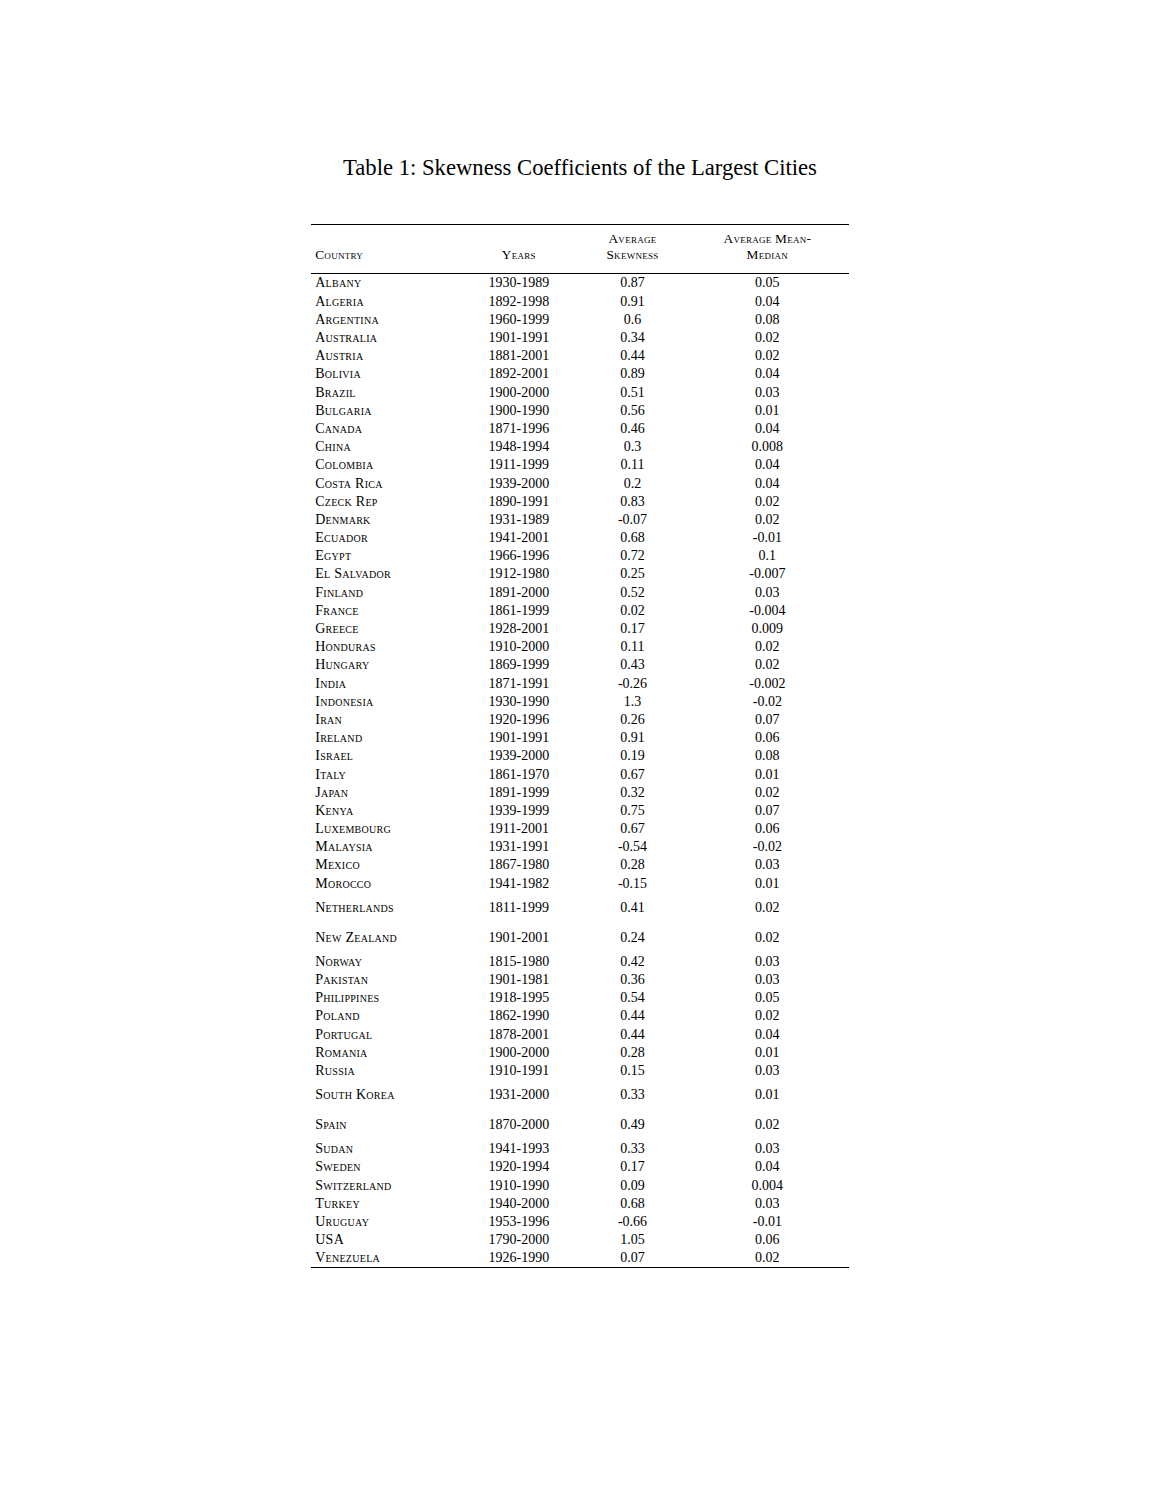Table 1: Skewness Coefficients of the Largest Cities
| Country | Years | Average Skewness | Average Mean- Median |
| --- | --- | --- | --- |
| Albany | 1930-1989 | 0.87 | 0.05 |
| Algeria | 1892-1998 | 0.91 | 0.04 |
| Argentina | 1960-1999 | 0.6 | 0.08 |
| Australia | 1901-1991 | 0.34 | 0.02 |
| Austria | 1881-2001 | 0.44 | 0.02 |
| Bolivia | 1892-2001 | 0.89 | 0.04 |
| Brazil | 1900-2000 | 0.51 | 0.03 |
| Bulgaria | 1900-1990 | 0.56 | 0.01 |
| Canada | 1871-1996 | 0.46 | 0.04 |
| China | 1948-1994 | 0.3 | 0.008 |
| Colombia | 1911-1999 | 0.11 | 0.04 |
| Costa Rica | 1939-2000 | 0.2 | 0.04 |
| Czeck Rep | 1890-1991 | 0.83 | 0.02 |
| Denmark | 1931-1989 | -0.07 | 0.02 |
| Ecuador | 1941-2001 | 0.68 | -0.01 |
| Egypt | 1966-1996 | 0.72 | 0.1 |
| El Salvador | 1912-1980 | 0.25 | -0.007 |
| Finland | 1891-2000 | 0.52 | 0.03 |
| France | 1861-1999 | 0.02 | -0.004 |
| Greece | 1928-2001 | 0.17 | 0.009 |
| Honduras | 1910-2000 | 0.11 | 0.02 |
| Hungary | 1869-1999 | 0.43 | 0.02 |
| India | 1871-1991 | -0.26 | -0.002 |
| Indonesia | 1930-1990 | 1.3 | -0.02 |
| Iran | 1920-1996 | 0.26 | 0.07 |
| Ireland | 1901-1991 | 0.91 | 0.06 |
| Israel | 1939-2000 | 0.19 | 0.08 |
| Italy | 1861-1970 | 0.67 | 0.01 |
| Japan | 1891-1999 | 0.32 | 0.02 |
| Kenya | 1939-1999 | 0.75 | 0.07 |
| Luxembourg | 1911-2001 | 0.67 | 0.06 |
| Malaysia | 1931-1991 | -0.54 | -0.02 |
| Mexico | 1867-1980 | 0.28 | 0.03 |
| Morocco | 1941-1982 | -0.15 | 0.01 |
| Netherlands | 1811-1999 | 0.41 | 0.02 |
| New Zealand | 1901-2001 | 0.24 | 0.02 |
| Norway | 1815-1980 | 0.42 | 0.03 |
| Pakistan | 1901-1981 | 0.36 | 0.03 |
| Philippines | 1918-1995 | 0.54 | 0.05 |
| Poland | 1862-1990 | 0.44 | 0.02 |
| Portugal | 1878-2001 | 0.44 | 0.04 |
| Romania | 1900-2000 | 0.28 | 0.01 |
| Russia | 1910-1991 | 0.15 | 0.03 |
| South Korea | 1931-2000 | 0.33 | 0.01 |
| Spain | 1870-2000 | 0.49 | 0.02 |
| Sudan | 1941-1993 | 0.33 | 0.03 |
| Sweden | 1920-1994 | 0.17 | 0.04 |
| Switzerland | 1910-1990 | 0.09 | 0.004 |
| Turkey | 1940-2000 | 0.68 | 0.03 |
| Uruguay | 1953-1996 | -0.66 | -0.01 |
| USA | 1790-2000 | 1.05 | 0.06 |
| Venezuela | 1926-1990 | 0.07 | 0.02 |